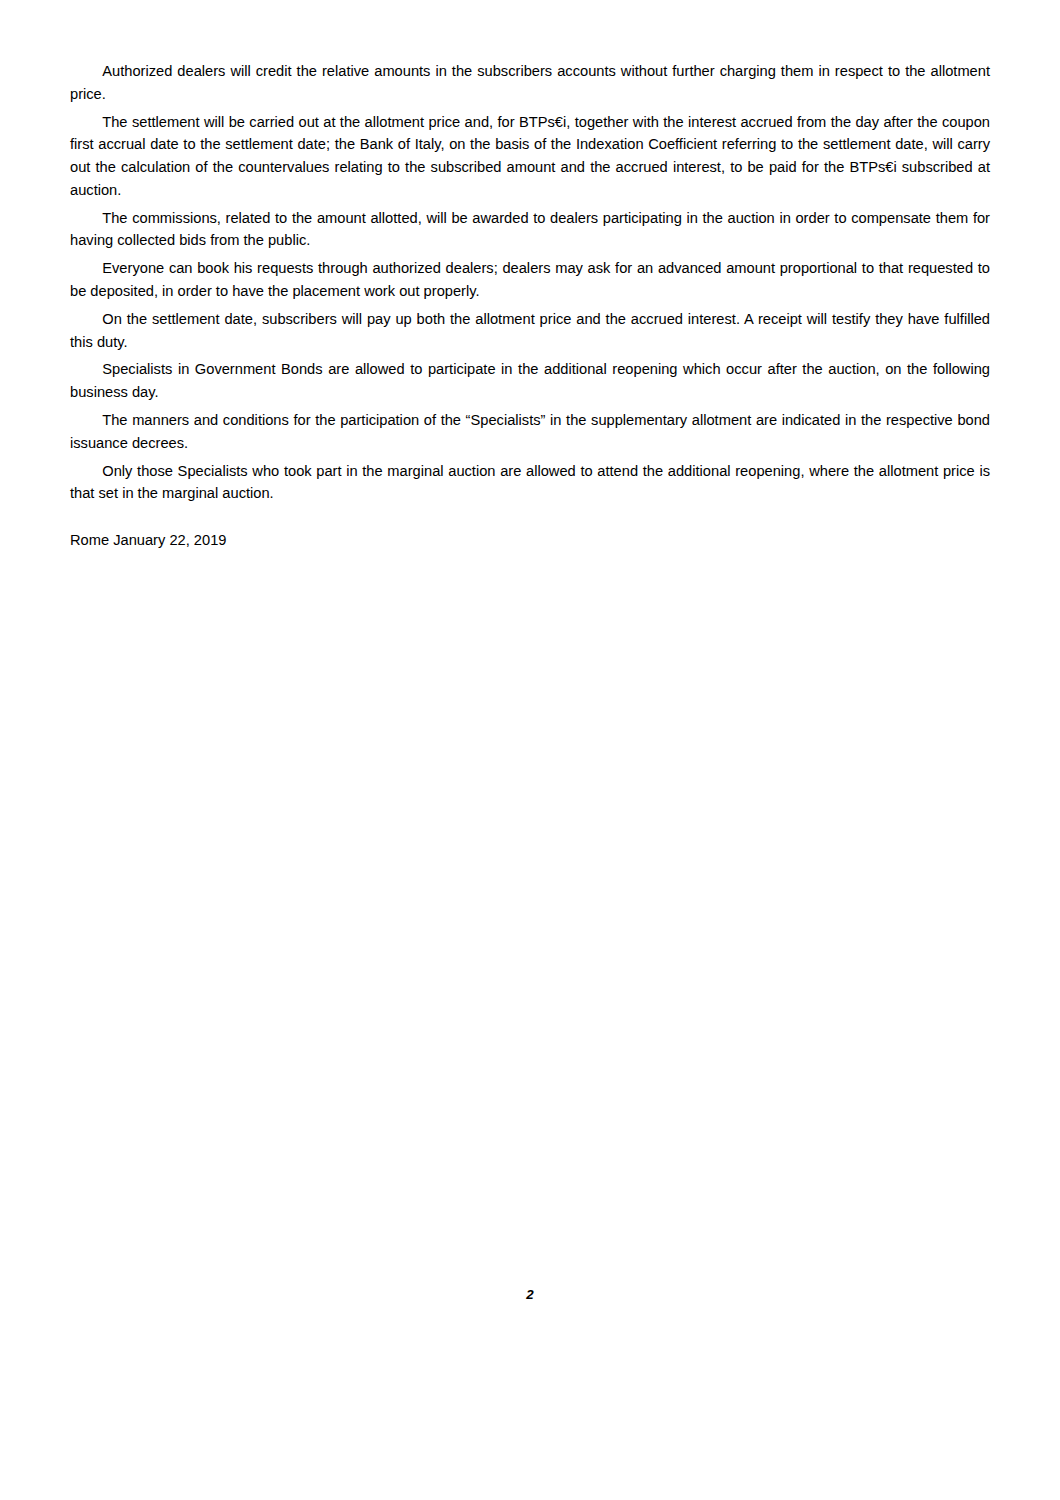Authorized dealers will credit the relative amounts in the subscribers accounts without further charging them in respect to the allotment price.
The settlement will be carried out at the allotment price and, for BTPs€i, together with the interest accrued from the day after the coupon first accrual date to the settlement date; the Bank of Italy, on the basis of the Indexation Coefficient referring to the settlement date, will carry out the calculation of the countervalues relating to the subscribed amount and the accrued interest, to be paid for the BTPs€i subscribed at auction.
The commissions, related to the amount allotted, will be awarded to dealers participating in the auction in order to compensate them for having collected bids from the public.
Everyone can book his requests through authorized dealers; dealers may ask for an advanced amount proportional to that requested to be deposited, in order to have the placement work out properly.
On the settlement date, subscribers will pay up both the allotment price and the accrued interest. A receipt will testify they have fulfilled this duty.
Specialists in Government Bonds are allowed to participate in the additional reopening which occur after the auction, on the following business day.
The manners and conditions for the participation of the “Specialists” in the supplementary allotment are indicated in the respective bond issuance decrees.
Only those Specialists who took part in the marginal auction are allowed to attend the additional reopening, where the allotment price is that set in the marginal auction.
Rome January 22, 2019
2